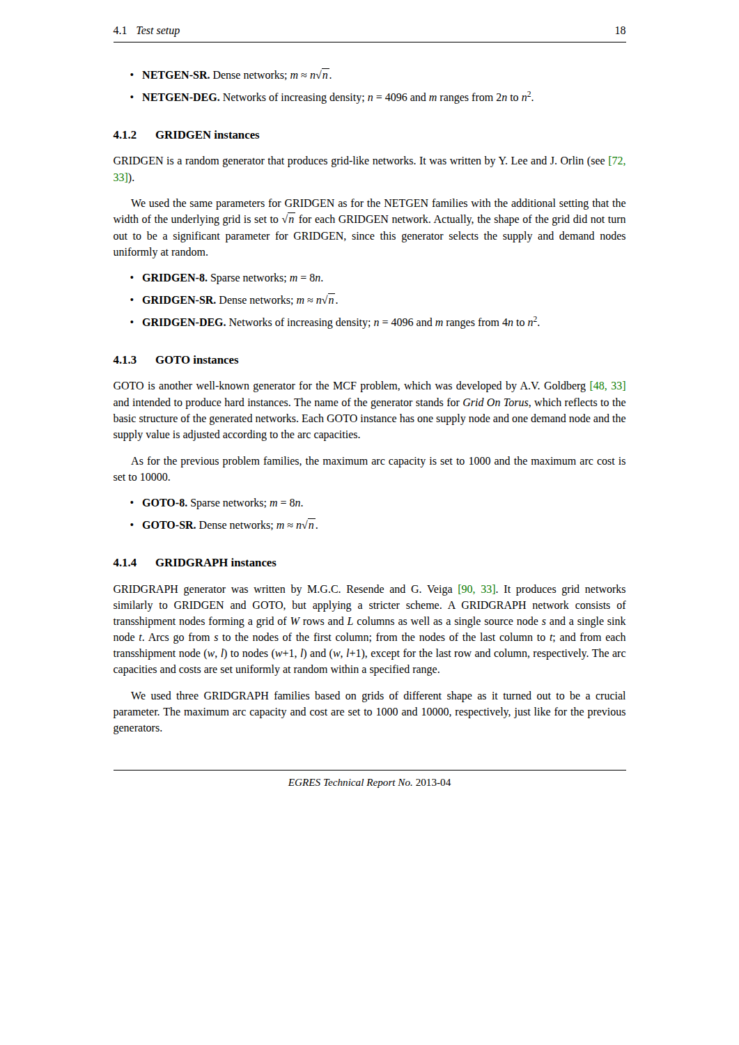4.1 Test setup
18
NETGEN-SR. Dense networks; m ≈ n√n.
NETGEN-DEG. Networks of increasing density; n = 4096 and m ranges from 2n to n2.
4.1.2 GRIDGEN instances
GRIDGEN is a random generator that produces grid-like networks. It was written by Y. Lee and J. Orlin (see [72, 33]).
We used the same parameters for GRIDGEN as for the NETGEN families with the additional setting that the width of the underlying grid is set to √n for each GRIDGEN network. Actually, the shape of the grid did not turn out to be a significant parameter for GRIDGEN, since this generator selects the supply and demand nodes uniformly at random.
GRIDGEN-8. Sparse networks; m = 8n.
GRIDGEN-SR. Dense networks; m ≈ n√n.
GRIDGEN-DEG. Networks of increasing density; n = 4096 and m ranges from 4n to n2.
4.1.3 GOTO instances
GOTO is another well-known generator for the MCF problem, which was developed by A.V. Goldberg [48, 33] and intended to produce hard instances. The name of the generator stands for Grid On Torus, which reflects to the basic structure of the generated networks. Each GOTO instance has one supply node and one demand node and the supply value is adjusted according to the arc capacities.
As for the previous problem families, the maximum arc capacity is set to 1000 and the maximum arc cost is set to 10000.
GOTO-8. Sparse networks; m = 8n.
GOTO-SR. Dense networks; m ≈ n√n.
4.1.4 GRIDGRAPH instances
GRIDGRAPH generator was written by M.G.C. Resende and G. Veiga [90, 33]. It produces grid networks similarly to GRIDGEN and GOTO, but applying a stricter scheme. A GRIDGRAPH network consists of transshipment nodes forming a grid of W rows and L columns as well as a single source node s and a single sink node t. Arcs go from s to the nodes of the first column; from the nodes of the last column to t; and from each transshipment node (w, l) to nodes (w+1, l) and (w, l+1), except for the last row and column, respectively. The arc capacities and costs are set uniformly at random within a specified range.
We used three GRIDGRAPH families based on grids of different shape as it turned out to be a crucial parameter. The maximum arc capacity and cost are set to 1000 and 10000, respectively, just like for the previous generators.
EGRES Technical Report No. 2013-04